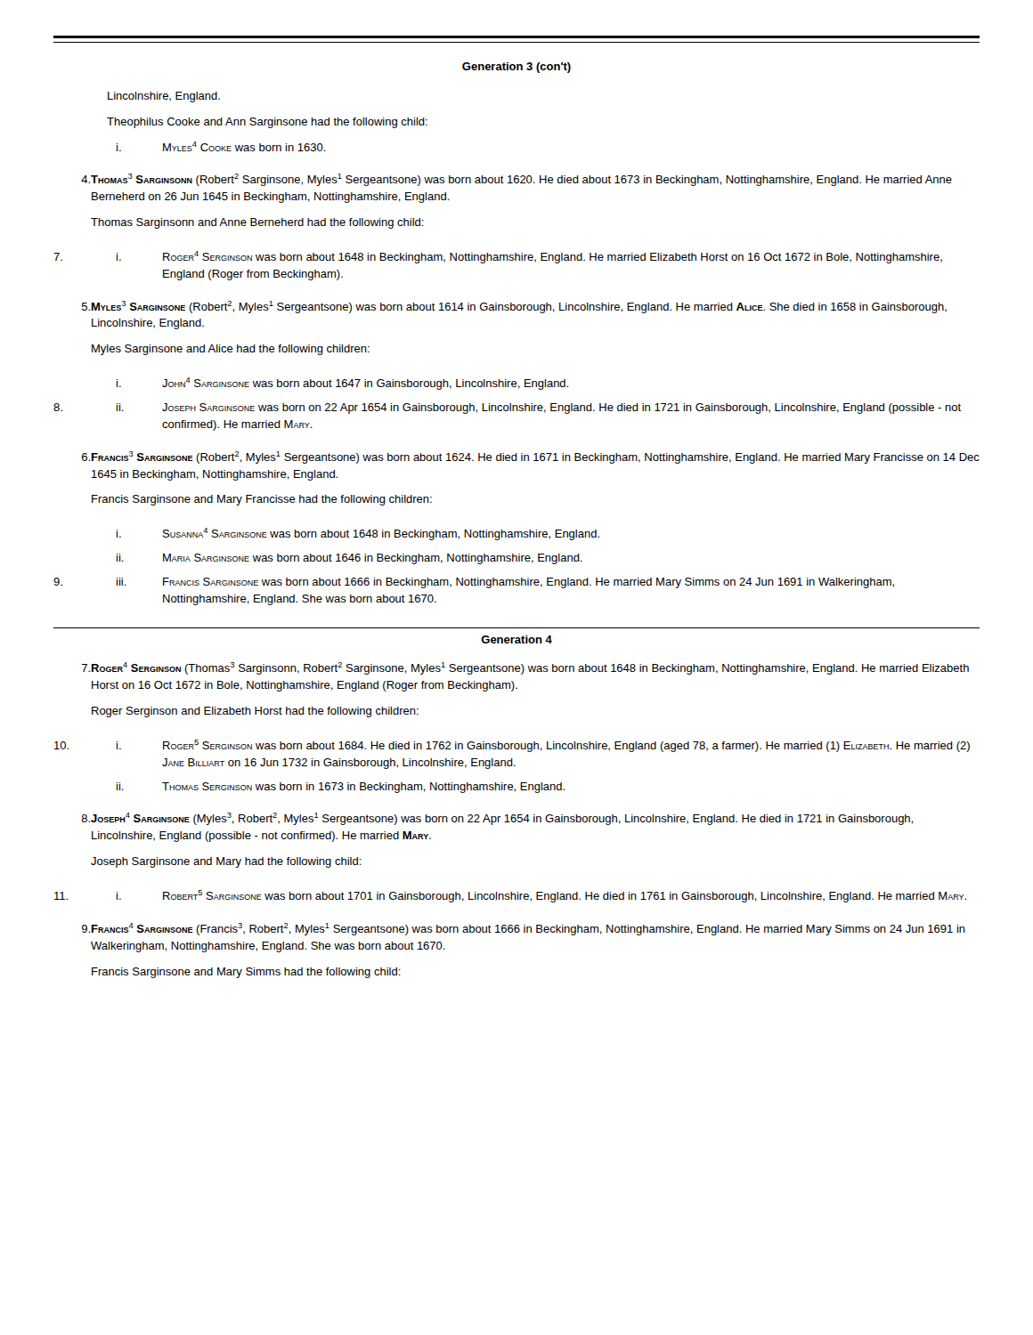Generation 3 (con't)
Lincolnshire, England.
Theophilus Cooke and Ann Sarginsone had the following child:
| | i. | Myles 4 Cooke was born in 1630. |
| 4. | Thomas 3 Sarginsonn (Robert 2 Sarginsone, Myles 1 Sergeantsone) was born about 1620. He died about 1673 in Beckingham, Nottinghamshire, England. He married Anne Berneherd on 26 Jun 1645 in Beckingham, Nottinghamshire, England. Thomas Sarginsonn and Anne Berneherd had the following child: |
| 7. | i. | Roger 4 Serginson was born about 1648 in Beckingham, Nottinghamshire, England. He married Elizabeth Horst on 16 Oct 1672 in Bole, Nottinghamshire, England (Roger from Beckingham). |
| 5. | Myles 3 Sarginsone (Robert 2 , Myles 1 Sergeantsone) was born about 1614 in Gainsborough, Lincolnshire, England. He married Alice . She died in 1658 in Gainsborough, Lincolnshire, England. Myles Sarginsone and Alice had the following children: |
| | i. | John 4 Sarginsone was born about 1647 in Gainsborough, Lincolnshire, England. |
| 8. | ii. | Joseph Sarginsone was born on 22 Apr 1654 in Gainsborough, Lincolnshire, England. He died in 1721 in Gainsborough, Lincolnshire, England (possible - not confirmed). He married Mary . |
| 6. | Francis 3 Sarginsone (Robert 2 , Myles 1 Sergeantsone) was born about 1624. He died in 1671 in Beckingham, Nottinghamshire, England. He married Mary Francisse on 14 Dec 1645 in Beckingham, Nottinghamshire, England. Francis Sarginsone and Mary Francisse had the following children: |
| | i. | Susanna 4 Sarginsone was born about 1648 in Beckingham, Nottinghamshire, England. |
| | ii. | Maria Sarginsone was born about 1646 in Beckingham, Nottinghamshire, England. |
| 9. | iii. | Francis Sarginsone was born about 1666 in Beckingham, Nottinghamshire, England. He married Mary Simms on 24 Jun 1691 in Walkeringham, Nottinghamshire, England. She was born about 1670. |
Generation 4
| 7. | Roger 4 Serginson (Thomas 3 Sarginsonn, Robert 2 Sarginsone, Myles 1 Sergeantsone) was born about 1648 in Beckingham, Nottinghamshire, England. He married Elizabeth Horst on 16 Oct 1672 in Bole, Nottinghamshire, England (Roger from Beckingham). Roger Serginson and Elizabeth Horst had the following children: |
| 10. | i. | Roger 5 Serginson was born about 1684. He died in 1762 in Gainsborough, Lincolnshire, England (aged 78, a farmer). He married (1) Elizabeth . He married (2) Jane Billiart on 16 Jun 1732 in Gainsborough, Lincolnshire, England. |
| | ii. | Thomas Serginson was born in 1673 in Beckingham, Nottinghamshire, England. |
| 8. | Joseph 4 Sarginsone (Myles 3 , Robert 2 , Myles 1 Sergeantsone) was born on 22 Apr 1654 in Gainsborough, Lincolnshire, England. He died in 1721 in Gainsborough, Lincolnshire, England (possible - not confirmed). He married Mary . Joseph Sarginsone and Mary had the following child: |
| 11. | i. | Robert 5 Sarginsone was born about 1701 in Gainsborough, Lincolnshire, England. He died in 1761 in Gainsborough, Lincolnshire, England. He married Mary . |
| 9. | Francis 4 Sarginsone (Francis 3 , Robert 2 , Myles 1 Sergeantsone) was born about 1666 in Beckingham, Nottinghamshire, England. He married Mary Simms on 24 Jun 1691 in Walkeringham, Nottinghamshire, England. She was born about 1670. Francis Sarginsone and Mary Simms had the following child: |